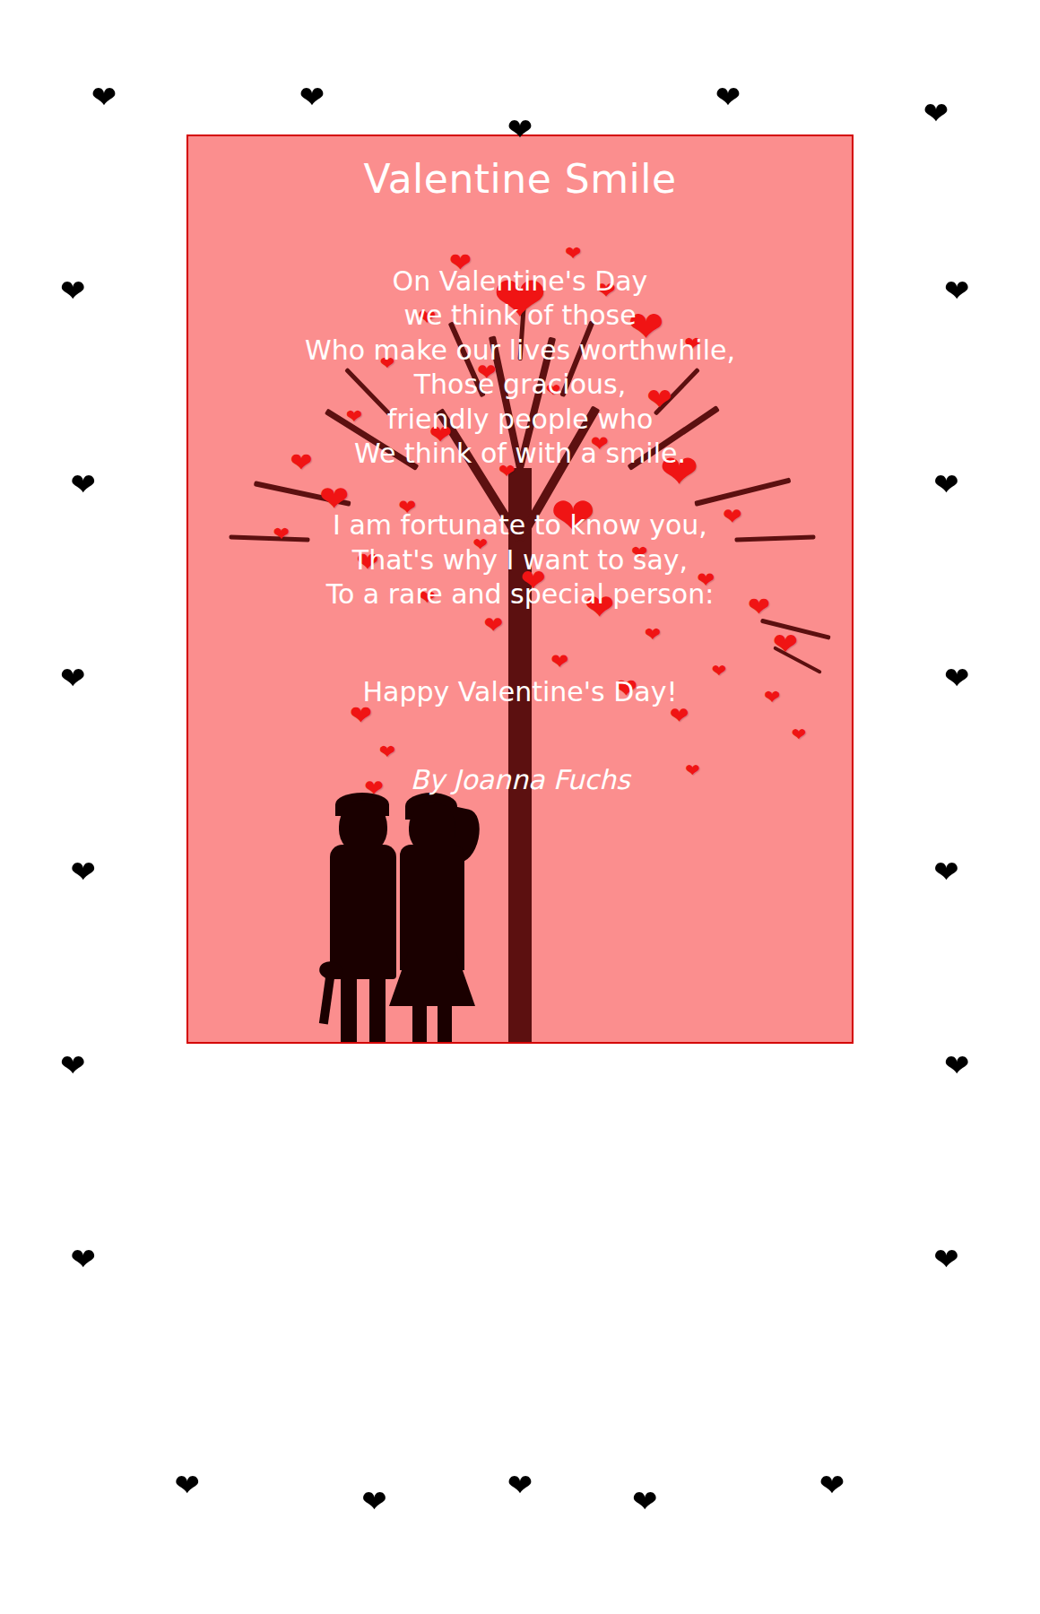❤ ❤ ❤ ❤ ❤ ❤ ❤ ❤ ❤ ❤ ❤ ❤ ❤ ❤ ❤ ❤ ❤ ❤ ❤ ❤ ❤ ❤
❤
❤
❤
❤
❤
❤
❤
❤
❤
❤
❤
❤
❤
❤
❤
❤
❤
❤
❤
❤
❤
❤
❤
❤
❤
❤
❤
❤
❤
❤
❤
❤
❤
❤
❤
❤
❤
❤
❤
❤
❤
❤
❤
Valentine Smile
On Valentine's Day
we think of those
Who make our lives worthwhile,
Those gracious,
friendly people who
We think of with a smile.
I am fortunate to know you,
That's why I want to say,
To a rare and special person:
Happy Valentine's Day!
By Joanna Fuchs